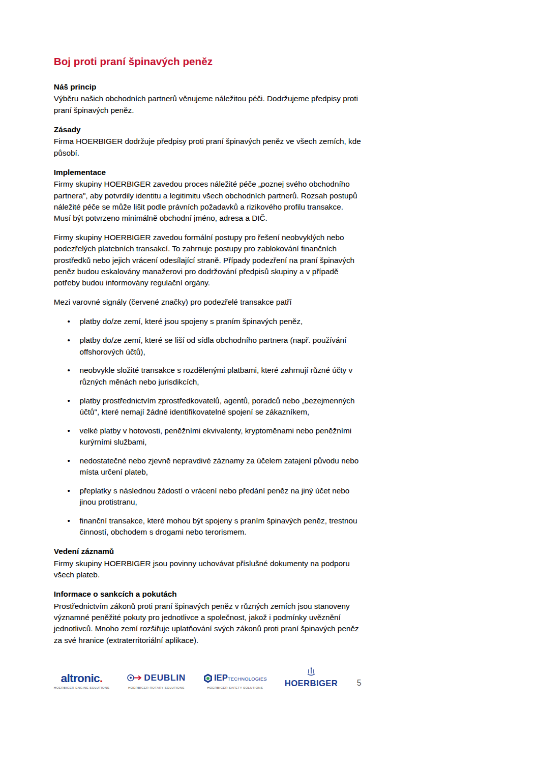Boj proti praní špinavých peněz
Náš princip
Výběru našich obchodních partnerů věnujeme náležitou péči. Dodržujeme předpisy proti praní špinavých peněz.
Zásady
Firma HOERBIGER dodržuje předpisy proti praní špinavých peněz ve všech zemích, kde působí.
Implementace
Firmy skupiny HOERBIGER zavedou proces náležité péče „poznej svého obchodního partnera", aby potvrdily identitu a legitimitu všech obchodních partnerů. Rozsah postupů náležité péče se může lišit podle právních požadavků a rizikového profilu transakce. Musí být potvrzeno minimálně obchodní jméno, adresa a DIČ.
Firmy skupiny HOERBIGER zavedou formální postupy pro řešení neobvyklých nebo podezřelých platebních transakcí. To zahrnuje postupy pro zablokování finančních prostředků nebo jejich vrácení odesílající straně. Případy podezření na praní špinavých peněz budou eskalovány manažerovi pro dodržování předpisů skupiny a v případě potřeby budou informovány regulační orgány.
Mezi varovné signály (červené značky) pro podezřelé transakce patří
platby do/ze zemí, které jsou spojeny s praním špinavých peněz,
platby do/ze zemí, které se liší od sídla obchodního partnera (např. používání offshorových účtů),
neobvykle složité transakce s rozdělenými platbami, které zahrnují různé účty v různých měnách nebo jurisdikcích,
platby prostřednictvím zprostředkovatelů, agentů, poradců nebo „bezejmenných účtů", které nemají žádné identifikovatelné spojení se zákazníkem,
velké platby v hotovosti, peněžními ekvivalenty, kryptoměnami nebo peněžními kurýrními službami,
nedostatečné nebo zjevně nepravdivé záznamy za účelem zatajení původu nebo místa určení plateb,
přeplatky s následnou žádostí o vrácení nebo předání peněz na jiný účet nebo jinou protistranu,
finanční transakce, které mohou být spojeny s praním špinavých peněz, trestnou činností, obchodem s drogami nebo terorismem.
Vedení záznamů
Firmy skupiny HOERBIGER jsou povinny uchovávat příslušné dokumenty na podporu všech plateb.
Informace o sankcích a pokutách
Prostřednictvím zákonů proti praní špinavých peněz v různých zemích jsou stanoveny významné peněžité pokuty pro jednotlivce a společnost, jakož i podmínky uvěznění jednotlivců. Mnoho zemí rozšiřuje uplatňování svých zákonů proti praní špinavých peněz za své hranice (extraterritoriální aplikace).
altronic.
HOERBIGER Engine Solutions
DEUBLIN
HOERBIGER Rotary Solutions
IEPTECHNOLOGIES
HOERBIGER Safety Solutions
HOERBIGER
5